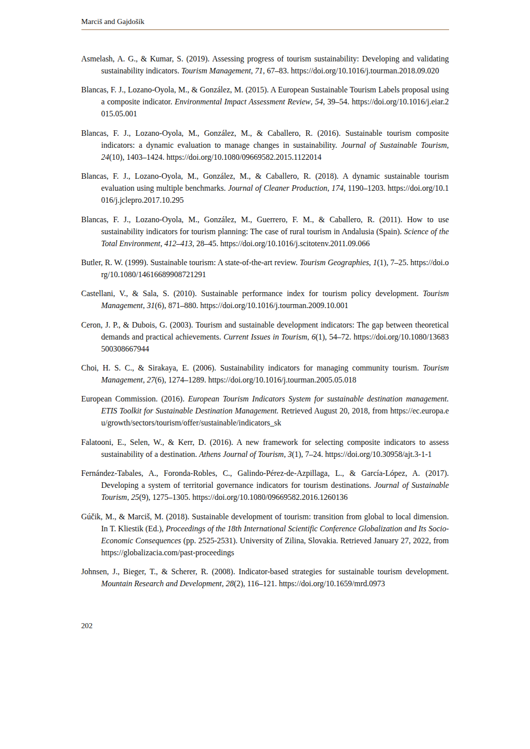Marciš and Gajdošík
Asmelash, A. G., & Kumar, S. (2019). Assessing progress of tourism sustainability: Developing and validating sustainability indicators. Tourism Management, 71, 67–83. https://doi.org/10.1016/j.tourman.2018.09.020
Blancas, F. J., Lozano-Oyola, M., & González, M. (2015). A European Sustainable Tourism Labels proposal using a composite indicator. Environmental Impact Assessment Review, 54, 39–54. https://doi.org/10.1016/j.eiar.2015.05.001
Blancas, F. J., Lozano-Oyola, M., González, M., & Caballero, R. (2016). Sustainable tourism composite indicators: a dynamic evaluation to manage changes in sustainability. Journal of Sustainable Tourism, 24(10), 1403–1424. https://doi.org/10.1080/09669582.2015.1122014
Blancas, F. J., Lozano-Oyola, M., González, M., & Caballero, R. (2018). A dynamic sustainable tourism evaluation using multiple benchmarks. Journal of Cleaner Production, 174, 1190–1203. https://doi.org/10.1016/j.jclepro.2017.10.295
Blancas, F. J., Lozano-Oyola, M., González, M., Guerrero, F. M., & Caballero, R. (2011). How to use sustainability indicators for tourism planning: The case of rural tourism in Andalusia (Spain). Science of the Total Environment, 412–413, 28–45. https://doi.org/10.1016/j.scitotenv.2011.09.066
Butler, R. W. (1999). Sustainable tourism: A state-of-the-art review. Tourism Geographies, 1(1), 7–25. https://doi.org/10.1080/14616689908721291
Castellani, V., & Sala, S. (2010). Sustainable performance index for tourism policy development. Tourism Management, 31(6), 871–880. https://doi.org/10.1016/j.tourman.2009.10.001
Ceron, J. P., & Dubois, G. (2003). Tourism and sustainable development indicators: The gap between theoretical demands and practical achievements. Current Issues in Tourism, 6(1), 54–72. https://doi.org/10.1080/13683500308667944
Choi, H. S. C., & Sirakaya, E. (2006). Sustainability indicators for managing community tourism. Tourism Management, 27(6), 1274–1289. https://doi.org/10.1016/j.tourman.2005.05.018
European Commission. (2016). European Tourism Indicators System for sustainable destination management. ETIS Toolkit for Sustainable Destination Management. Retrieved August 20, 2018, from https://ec.europa.eu/growth/sectors/tourism/offer/sustainable/indicators_sk
Falatooni, E., Selen, W., & Kerr, D. (2016). A new framework for selecting composite indicators to assess sustainability of a destination. Athens Journal of Tourism, 3(1), 7–24. https://doi.org/10.30958/ajt.3-1-1
Fernández-Tabales, A., Foronda-Robles, C., Galindo-Pérez-de-Azpillaga, L., & García-López, A. (2017). Developing a system of territorial governance indicators for tourism destinations. Journal of Sustainable Tourism, 25(9), 1275–1305. https://doi.org/10.1080/09669582.2016.1260136
Gúčik, M., & Marciš, M. (2018). Sustainable development of tourism: transition from global to local dimension. In T. Kliestik (Ed.), Proceedings of the 18th International Scientific Conference Globalization and Its Socio-Economic Consequences (pp. 2525-2531). University of Zilina, Slovakia. Retrieved January 27, 2022, from https://globalizacia.com/past-proceedings
Johnsen, J., Bieger, T., & Scherer, R. (2008). Indicator-based strategies for sustainable tourism development. Mountain Research and Development, 28(2), 116–121. https://doi.org/10.1659/mrd.0973
202